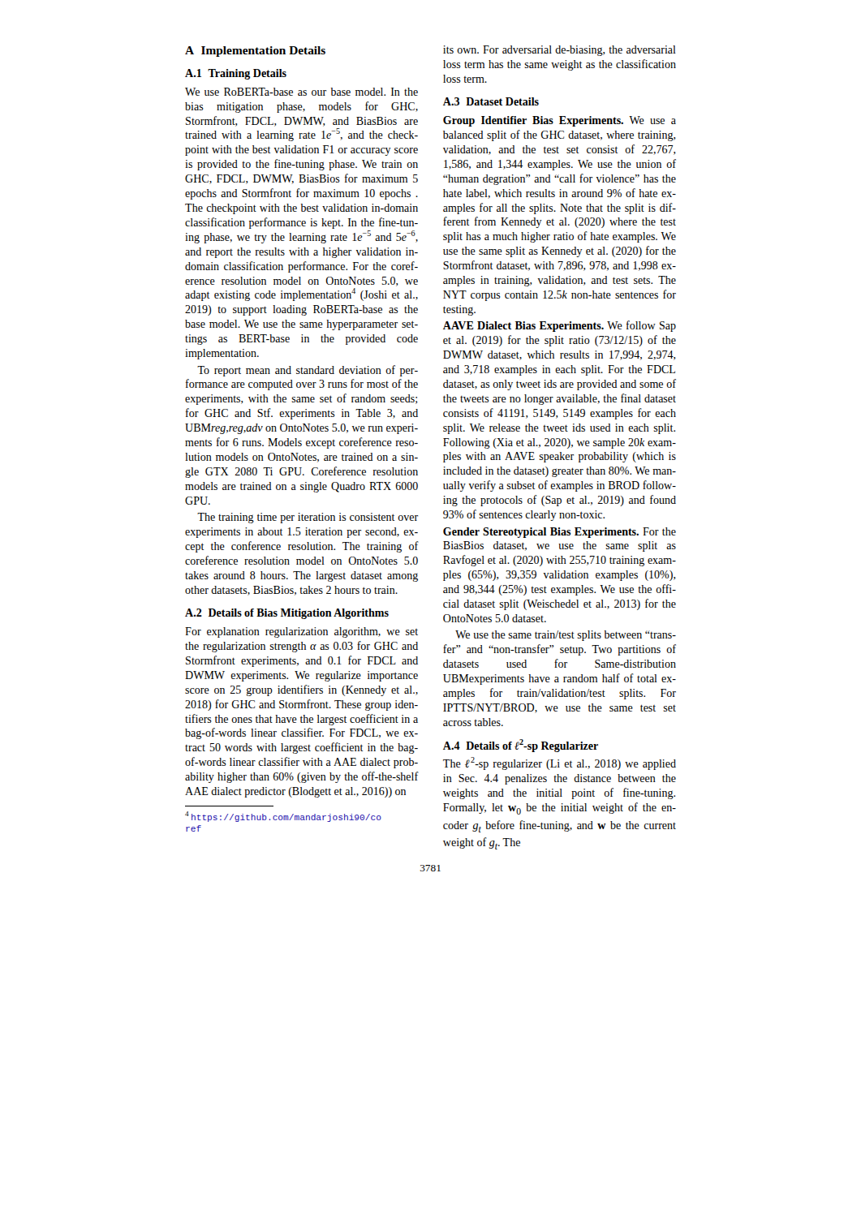AImplementation Details
A.1 Training Details
We use RoBERTa-base as our base model. In the bias mitigation phase, models for GHC, Stormfront, FDCL, DWMW, and BiasBios are trained with a learning rate 1e−5, and the checkpoint with the best validation F1 or accuracy score is provided to the fine-tuning phase. We train on GHC, FDCL, DWMW, BiasBios for maximum 5 epochs and Stormfront for maximum 10 epochs . The checkpoint with the best validation in-domain classification performance is kept. In the fine-tuning phase, we try the learning rate 1e−5 and 5e−6, and report the results with a higher validation in-domain classification performance. For the coreference resolution model on OntoNotes 5.0, we adapt existing code implementation4 (Joshi et al., 2019) to support loading RoBERTa-base as the base model. We use the same hyperparameter settings as BERT-base in the provided code implementation.
To report mean and standard deviation of performance are computed over 3 runs for most of the experiments, with the same set of random seeds; for GHC and Stf. experiments in Table 3, and UBMreg,reg,adv on OntoNotes 5.0, we run experiments for 6 runs. Models except coreference resolution models on OntoNotes, are trained on a single GTX 2080 Ti GPU. Coreference resolution models are trained on a single Quadro RTX 6000 GPU.
The training time per iteration is consistent over experiments in about 1.5 iteration per second, except the conference resolution. The training of coreference resolution model on OntoNotes 5.0 takes around 8 hours. The largest dataset among other datasets, BiasBios, takes 2 hours to train.
A.2 Details of Bias Mitigation Algorithms
For explanation regularization algorithm, we set the regularization strength α as 0.03 for GHC and Stormfront experiments, and 0.1 for FDCL and DWMW experiments. We regularize importance score on 25 group identifiers in (Kennedy et al., 2018) for GHC and Stormfront. These group identifiers the ones that have the largest coefficient in a bag-of-words linear classifier. For FDCL, we extract 50 words with largest coefficient in the bag-of-words linear classifier with a AAE dialect probability higher than 60% (given by the off-the-shelf AAE dialect predictor (Blodgett et al., 2016)) on
4 https://github.com/mandarjoshi90/co
ref
its own. For adversarial de-biasing, the adversarial loss term has the same weight as the classification loss term.
A.3 Dataset Details
Group Identifier Bias Experiments. We use a balanced split of the GHC dataset, where training, validation, and the test set consist of 22,767, 1,586, and 1,344 examples. We use the union of “human degration” and “call for violence” has the hate label, which results in around 9% of hate examples for all the splits. Note that the split is different from Kennedy et al. (2020) where the test split has a much higher ratio of hate examples. We use the same split as Kennedy et al. (2020) for the Stormfront dataset, with 7,896, 978, and 1,998 examples in training, validation, and test sets. The NYT corpus contain 12.5k non-hate sentences for testing.
AAVE Dialect Bias Experiments. We follow Sap et al. (2019) for the split ratio (73/12/15) of the DWMW dataset, which results in 17,994, 2,974, and 3,718 examples in each split. For the FDCL dataset, as only tweet ids are provided and some of the tweets are no longer available, the final dataset consists of 41191, 5149, 5149 examples for each split. We release the tweet ids used in each split. Following (Xia et al., 2020), we sample 20k examples with an AAVE speaker probability (which is included in the dataset) greater than 80%. We manually verify a subset of examples in BROD following the protocols of (Sap et al., 2019) and found 93% of sentences clearly non-toxic.
Gender Stereotypical Bias Experiments. For the BiasBios dataset, we use the same split as Ravfogel et al. (2020) with 255,710 training examples (65%), 39,359 validation examples (10%), and 98,344 (25%) test examples. We use the official dataset split (Weischedel et al., 2013) for the OntoNotes 5.0 dataset.
We use the same train/test splits between “transfer” and “non-transfer” setup. Two partitions of datasets used for Same-distribution UBMexperiments have a random half of total examples for train/validation/test splits. For IPTTS/NYT/BROD, we use the same test set across tables.
A.4 Details of ℓ2-sp Regularizer
The ℓ2-sp regularizer (Li et al., 2018) we applied in Sec. 4.4 penalizes the distance between the weights and the initial point of fine-tuning. Formally, let w0 be the initial weight of the encoder gt before fine-tuning, and w be the current weight of gt. The
3781